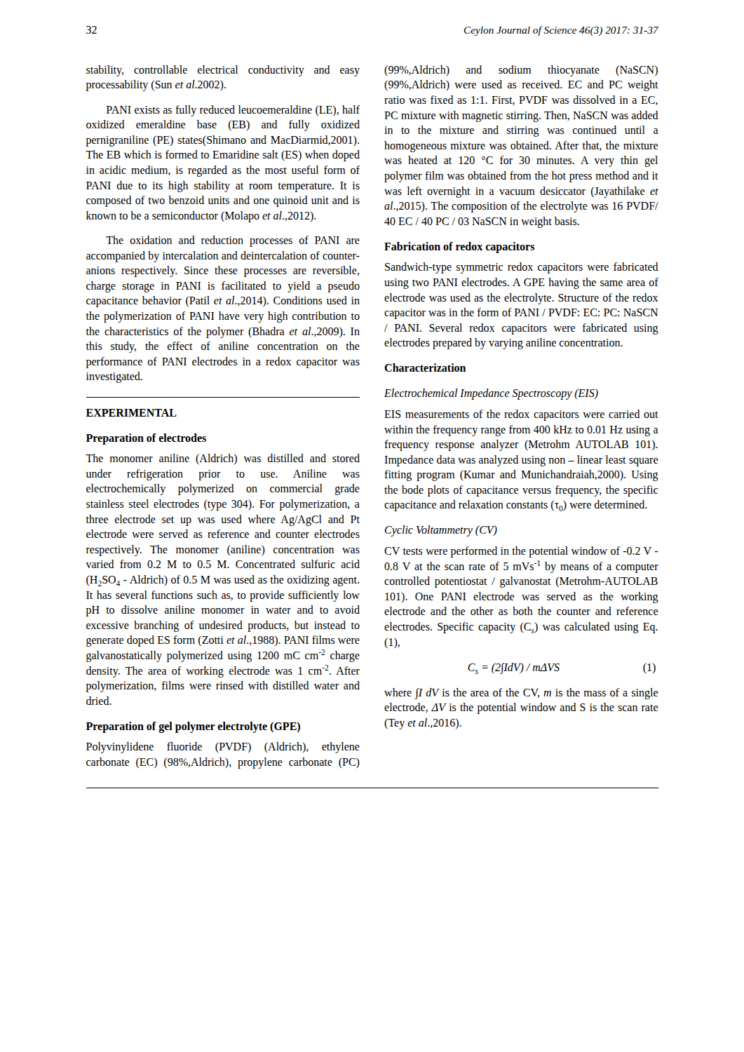32
Ceylon Journal of Science 46(3) 2017: 31-37
stability, controllable electrical conductivity and easy processability (Sun et al.2002).
PANI exists as fully reduced leucoemeraldine (LE), half oxidized emeraldine base (EB) and fully oxidized pernigraniline (PE) states(Shimano and MacDiarmid,2001). The EB which is formed to Emaridine salt (ES) when doped in acidic medium, is regarded as the most useful form of PANI due to its high stability at room temperature. It is composed of two benzoid units and one quinoid unit and is known to be a semiconductor (Molapo et al.,2012).
The oxidation and reduction processes of PANI are accompanied by intercalation and deintercalation of counter-anions respectively. Since these processes are reversible, charge storage in PANI is facilitated to yield a pseudo capacitance behavior (Patil et al.,2014). Conditions used in the polymerization of PANI have very high contribution to the characteristics of the polymer (Bhadra et al.,2009). In this study, the effect of aniline concentration on the performance of PANI electrodes in a redox capacitor was investigated.
EXPERIMENTAL
Preparation of electrodes
The monomer aniline (Aldrich) was distilled and stored under refrigeration prior to use. Aniline was electrochemically polymerized on commercial grade stainless steel electrodes (type 304). For polymerization, a three electrode set up was used where Ag/AgCl and Pt electrode were served as reference and counter electrodes respectively. The monomer (aniline) concentration was varied from 0.2 M to 0.5 M. Concentrated sulfuric acid (H2SO4 - Aldrich) of 0.5 M was used as the oxidizing agent. It has several functions such as, to provide sufficiently low pH to dissolve aniline monomer in water and to avoid excessive branching of undesired products, but instead to generate doped ES form (Zotti et al.,1988). PANI films were galvanostatically polymerized using 1200 mC cm-2 charge density. The area of working electrode was 1 cm-2. After polymerization, films were rinsed with distilled water and dried.
Preparation of gel polymer electrolyte (GPE)
Polyvinylidene fluoride (PVDF) (Aldrich), ethylene carbonate (EC) (98%,Aldrich), propylene carbonate (PC) (99%,Aldrich) and sodium thiocyanate (NaSCN) (99%,Aldrich) were used as received. EC and PC weight ratio was fixed as 1:1. First, PVDF was dissolved in a EC, PC mixture with magnetic stirring. Then, NaSCN was added in to the mixture and stirring was continued until a homogeneous mixture was obtained. After that, the mixture was heated at 120 °C for 30 minutes. A very thin gel polymer film was obtained from the hot press method and it was left overnight in a vacuum desiccator (Jayathilake et al.,2015). The composition of the electrolyte was 16 PVDF/ 40 EC / 40 PC / 03 NaSCN in weight basis.
Fabrication of redox capacitors
Sandwich-type symmetric redox capacitors were fabricated using two PANI electrodes. A GPE having the same area of electrode was used as the electrolyte. Structure of the redox capacitor was in the form of PANI / PVDF: EC: PC: NaSCN / PANI. Several redox capacitors were fabricated using electrodes prepared by varying aniline concentration.
Characterization
Electrochemical Impedance Spectroscopy (EIS)
EIS measurements of the redox capacitors were carried out within the frequency range from 400 kHz to 0.01 Hz using a frequency response analyzer (Metrohm AUTOLAB 101). Impedance data was analyzed using non – linear least square fitting program (Kumar and Munichandraiah,2000). Using the bode plots of capacitance versus frequency, the specific capacitance and relaxation constants (τ0) were determined.
Cyclic Voltammetry (CV)
CV tests were performed in the potential window of -0.2 V - 0.8 V at the scan rate of 5 mVs-1 by means of a computer controlled potentiostat / galvanostat (Metrohm-AUTOLAB 101). One PANI electrode was served as the working electrode and the other as both the counter and reference electrodes. Specific capacity (Cs) was calculated using Eq. (1),
Cs = (2∫IdV) / mΔVS (1)
where ∫I dV is the area of the CV, m is the mass of a single electrode, ΔV is the potential window and S is the scan rate (Tey et al.,2016).